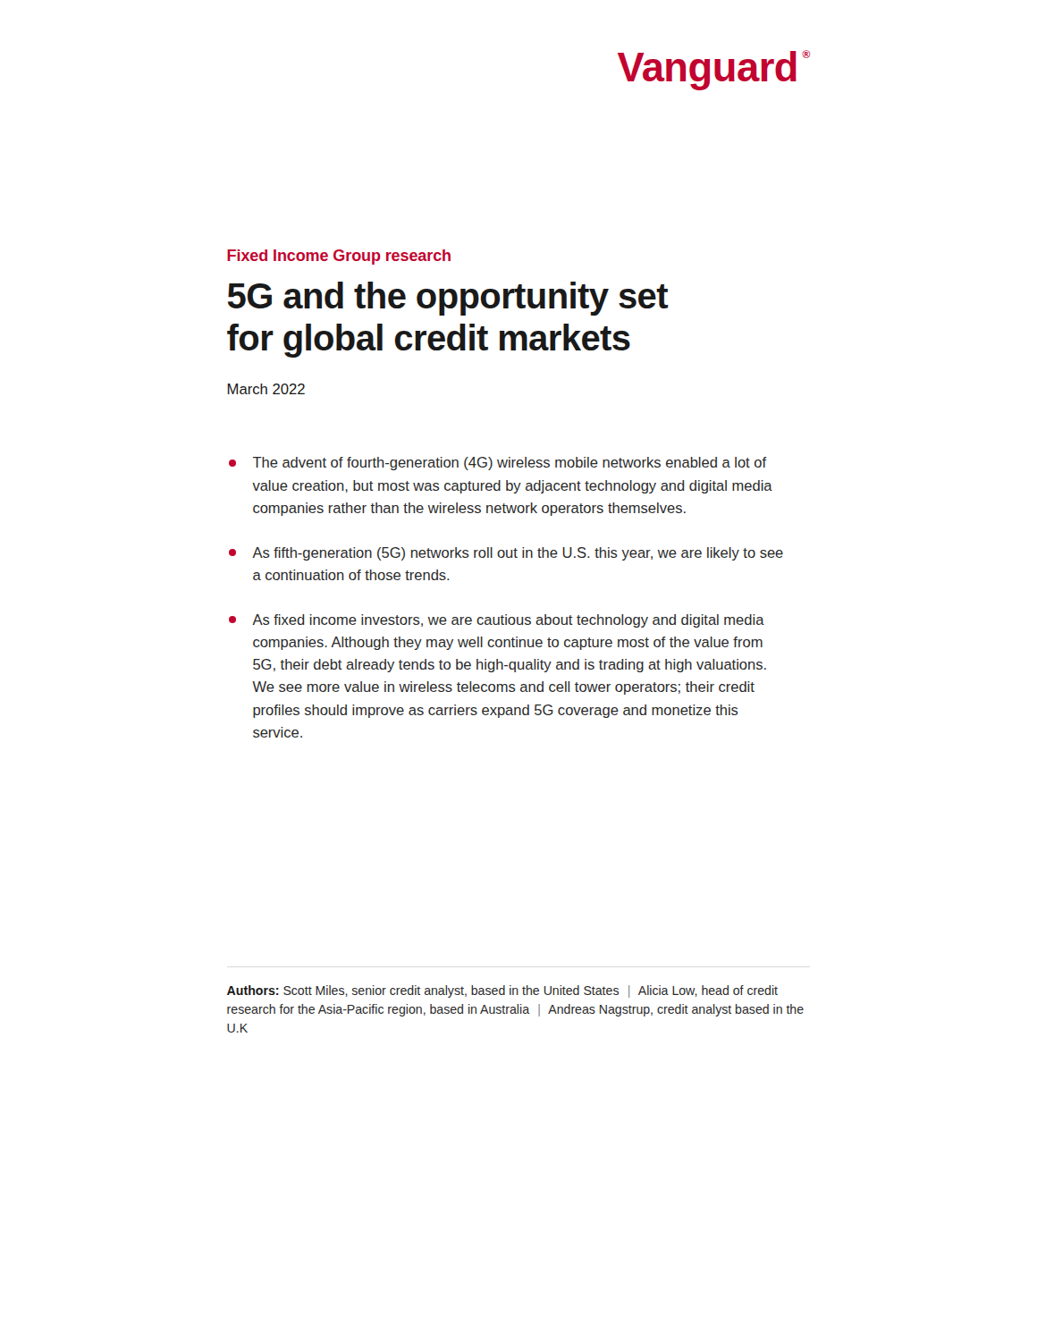Vanguard®
Fixed Income Group research
5G and the opportunity set
for global credit markets
March 2022
The advent of fourth-generation (4G) wireless mobile networks enabled a lot of value creation, but most was captured by adjacent technology and digital media companies rather than the wireless network operators themselves.
As fifth-generation (5G) networks roll out in the U.S. this year, we are likely to see a continuation of those trends.
As fixed income investors, we are cautious about technology and digital media companies. Although they may well continue to capture most of the value from 5G, their debt already tends to be high-quality and is trading at high valuations. We see more value in wireless telecoms and cell tower operators; their credit profiles should improve as carriers expand 5G coverage and monetize this service.
Authors: Scott Miles, senior credit analyst, based in the United States | Alicia Low, head of credit research for the Asia-Pacific region, based in Australia | Andreas Nagstrup, credit analyst based in the U.K